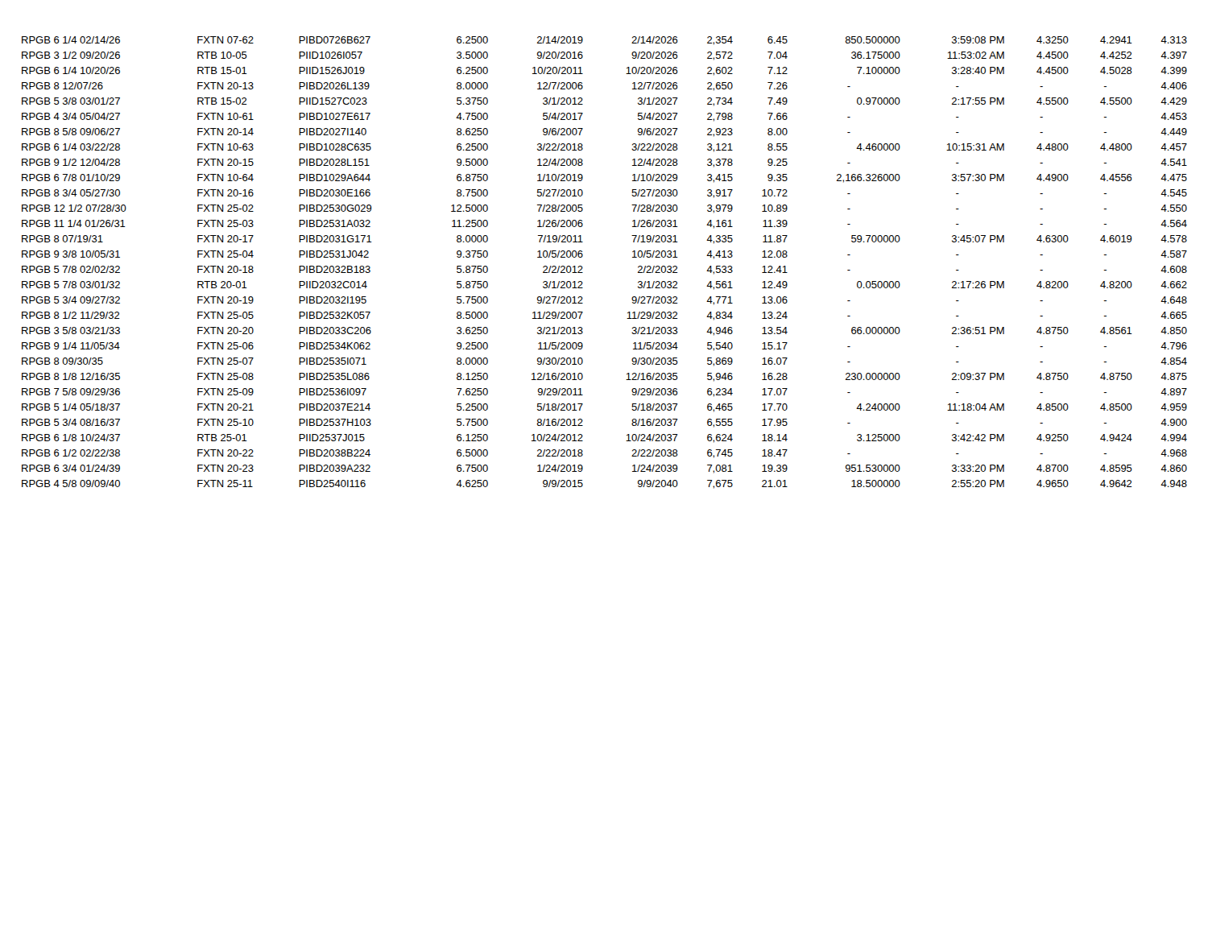| RPGB 6 1/4 02/14/26 | FXTN 07-62 | PIBD0726B627 | 6.2500 | 2/14/2019 | 2/14/2026 | 2,354 | 6.45 | 850.500000 | 3:59:08 PM | 4.3250 | 4.2941 | 4.313 |
| RPGB 3 1/2 09/20/26 | RTB 10-05 | PIID1026I057 | 3.5000 | 9/20/2016 | 9/20/2026 | 2,572 | 7.04 | 36.175000 | 11:53:02 AM | 4.4500 | 4.4252 | 4.397 |
| RPGB 6 1/4 10/20/26 | RTB 15-01 | PIID1526J019 | 6.2500 | 10/20/2011 | 10/20/2026 | 2,602 | 7.12 | 7.100000 | 3:28:40 PM | 4.4500 | 4.5028 | 4.399 |
| RPGB 8 12/07/26 | FXTN 20-13 | PIBD2026L139 | 8.0000 | 12/7/2006 | 12/7/2026 | 2,650 | 7.26 | - | - | - | - | 4.406 |
| RPGB 5 3/8 03/01/27 | RTB 15-02 | PIID1527C023 | 5.3750 | 3/1/2012 | 3/1/2027 | 2,734 | 7.49 | 0.970000 | 2:17:55 PM | 4.5500 | 4.5500 | 4.429 |
| RPGB 4 3/4 05/04/27 | FXTN 10-61 | PIBD1027E617 | 4.7500 | 5/4/2017 | 5/4/2027 | 2,798 | 7.66 | - | - | - | - | 4.453 |
| RPGB 8 5/8 09/06/27 | FXTN 20-14 | PIBD2027I140 | 8.6250 | 9/6/2007 | 9/6/2027 | 2,923 | 8.00 | - | - | - | - | 4.449 |
| RPGB 6 1/4 03/22/28 | FXTN 10-63 | PIBD1028C635 | 6.2500 | 3/22/2018 | 3/22/2028 | 3,121 | 8.55 | 4.460000 | 10:15:31 AM | 4.4800 | 4.4800 | 4.457 |
| RPGB 9 1/2 12/04/28 | FXTN 20-15 | PIBD2028L151 | 9.5000 | 12/4/2008 | 12/4/2028 | 3,378 | 9.25 | - | - | - | - | 4.541 |
| RPGB 6 7/8 01/10/29 | FXTN 10-64 | PIBD1029A644 | 6.8750 | 1/10/2019 | 1/10/2029 | 3,415 | 9.35 | 2,166.326000 | 3:57:30 PM | 4.4900 | 4.4556 | 4.475 |
| RPGB 8 3/4 05/27/30 | FXTN 20-16 | PIBD2030E166 | 8.7500 | 5/27/2010 | 5/27/2030 | 3,917 | 10.72 | - | - | - | - | 4.545 |
| RPGB 12 1/2 07/28/30 | FXTN 25-02 | PIBD2530G029 | 12.5000 | 7/28/2005 | 7/28/2030 | 3,979 | 10.89 | - | - | - | - | 4.550 |
| RPGB 11 1/4 01/26/31 | FXTN 25-03 | PIBD2531A032 | 11.2500 | 1/26/2006 | 1/26/2031 | 4,161 | 11.39 | - | - | - | - | 4.564 |
| RPGB 8 07/19/31 | FXTN 20-17 | PIBD2031G171 | 8.0000 | 7/19/2011 | 7/19/2031 | 4,335 | 11.87 | 59.700000 | 3:45:07 PM | 4.6300 | 4.6019 | 4.578 |
| RPGB 9 3/8 10/05/31 | FXTN 25-04 | PIBD2531J042 | 9.3750 | 10/5/2006 | 10/5/2031 | 4,413 | 12.08 | - | - | - | - | 4.587 |
| RPGB 5 7/8 02/02/32 | FXTN 20-18 | PIBD2032B183 | 5.8750 | 2/2/2012 | 2/2/2032 | 4,533 | 12.41 | - | - | - | - | 4.608 |
| RPGB 5 7/8 03/01/32 | RTB 20-01 | PIID2032C014 | 5.8750 | 3/1/2012 | 3/1/2032 | 4,561 | 12.49 | 0.050000 | 2:17:26 PM | 4.8200 | 4.8200 | 4.662 |
| RPGB 5 3/4 09/27/32 | FXTN 20-19 | PIBD2032I195 | 5.7500 | 9/27/2012 | 9/27/2032 | 4,771 | 13.06 | - | - | - | - | 4.648 |
| RPGB 8 1/2 11/29/32 | FXTN 25-05 | PIBD2532K057 | 8.5000 | 11/29/2007 | 11/29/2032 | 4,834 | 13.24 | - | - | - | - | 4.665 |
| RPGB 3 5/8 03/21/33 | FXTN 20-20 | PIBD2033C206 | 3.6250 | 3/21/2013 | 3/21/2033 | 4,946 | 13.54 | 66.000000 | 2:36:51 PM | 4.8750 | 4.8561 | 4.850 |
| RPGB 9 1/4 11/05/34 | FXTN 25-06 | PIBD2534K062 | 9.2500 | 11/5/2009 | 11/5/2034 | 5,540 | 15.17 | - | - | - | - | 4.796 |
| RPGB 8 09/30/35 | FXTN 25-07 | PIBD2535I071 | 8.0000 | 9/30/2010 | 9/30/2035 | 5,869 | 16.07 | - | - | - | - | 4.854 |
| RPGB 8 1/8 12/16/35 | FXTN 25-08 | PIBD2535L086 | 8.1250 | 12/16/2010 | 12/16/2035 | 5,946 | 16.28 | 230.000000 | 2:09:37 PM | 4.8750 | 4.8750 | 4.875 |
| RPGB 7 5/8 09/29/36 | FXTN 25-09 | PIBD2536I097 | 7.6250 | 9/29/2011 | 9/29/2036 | 6,234 | 17.07 | - | - | - | - | 4.897 |
| RPGB 5 1/4 05/18/37 | FXTN 20-21 | PIBD2037E214 | 5.2500 | 5/18/2017 | 5/18/2037 | 6,465 | 17.70 | 4.240000 | 11:18:04 AM | 4.8500 | 4.8500 | 4.959 |
| RPGB 5 3/4 08/16/37 | FXTN 25-10 | PIBD2537H103 | 5.7500 | 8/16/2012 | 8/16/2037 | 6,555 | 17.95 | - | - | - | - | 4.900 |
| RPGB 6 1/8 10/24/37 | RTB 25-01 | PIID2537J015 | 6.1250 | 10/24/2012 | 10/24/2037 | 6,624 | 18.14 | 3.125000 | 3:42:42 PM | 4.9250 | 4.9424 | 4.994 |
| RPGB 6 1/2 02/22/38 | FXTN 20-22 | PIBD2038B224 | 6.5000 | 2/22/2018 | 2/22/2038 | 6,745 | 18.47 | - | - | - | - | 4.968 |
| RPGB 6 3/4 01/24/39 | FXTN 20-23 | PIBD2039A232 | 6.7500 | 1/24/2019 | 1/24/2039 | 7,081 | 19.39 | 951.530000 | 3:33:20 PM | 4.8700 | 4.8595 | 4.860 |
| RPGB 4 5/8 09/09/40 | FXTN 25-11 | PIBD2540I116 | 4.6250 | 9/9/2015 | 9/9/2040 | 7,675 | 21.01 | 18.500000 | 2:55:20 PM | 4.9650 | 4.9642 | 4.948 |